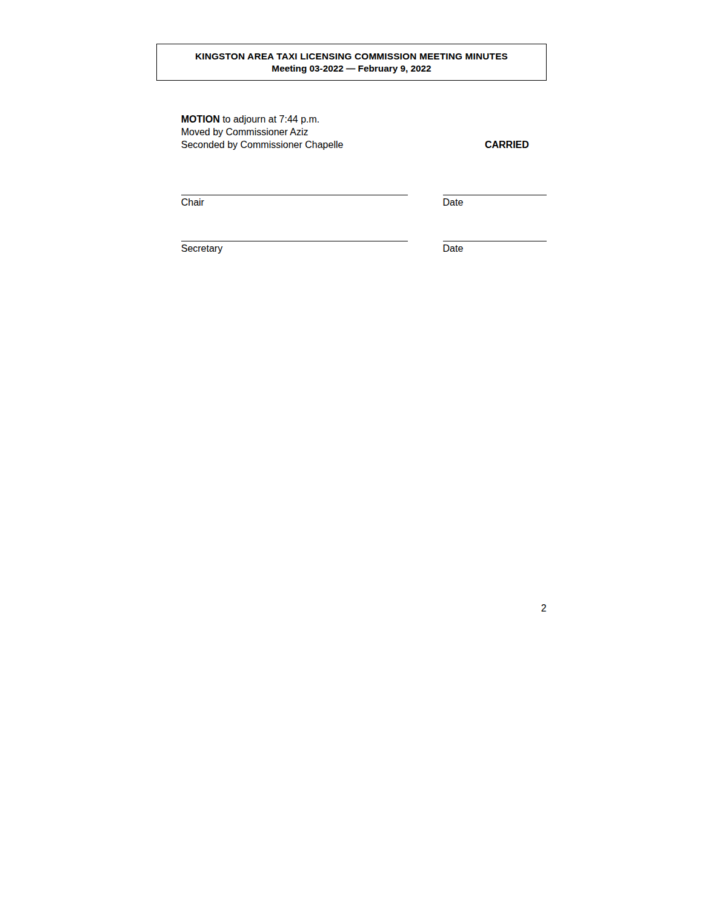KINGSTON AREA TAXI LICENSING COMMISSION MEETING MINUTES Meeting 03-2022 — February 9, 2022
MOTION to adjourn at 7:44 p.m.
Moved by Commissioner Aziz
Seconded by Commissioner Chapelle CARRIED
Chair
Date
Secretary
Date
2